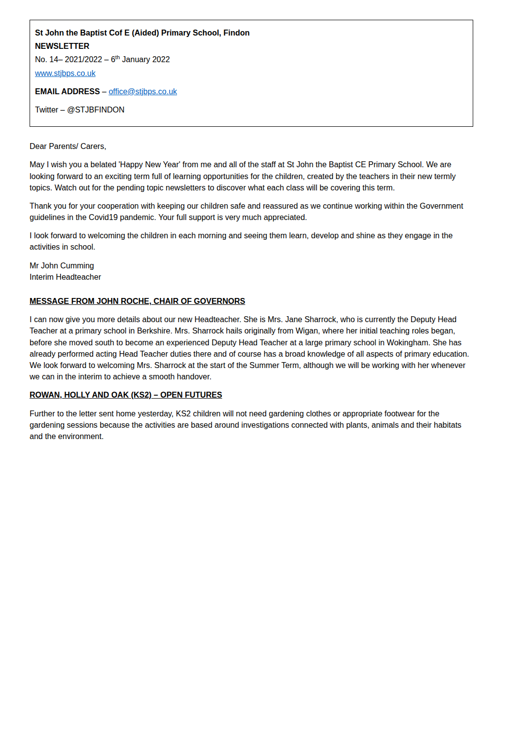St John the Baptist Cof E (Aided) Primary School, Findon
NEWSLETTER
No. 14– 2021/2022 – 6th January 2022
www.stjbps.co.uk
EMAIL ADDRESS – office@stjbps.co.uk
Twitter – @STJBFINDON
Dear Parents/ Carers,
May I wish you a belated 'Happy New Year' from me and all of the staff at St John the Baptist CE Primary School. We are looking forward to an exciting term full of learning opportunities for the children, created by the teachers in their new termly topics. Watch out for the pending topic newsletters to discover what each class will be covering this term.
Thank you for your cooperation with keeping our children safe and reassured as we continue working within the Government guidelines in the Covid19 pandemic. Your full support is very much appreciated.
I look forward to welcoming the children in each morning and seeing them learn, develop and shine as they engage in the activities in school.
Mr John Cumming
Interim Headteacher
MESSAGE FROM JOHN ROCHE, CHAIR OF GOVERNORS
I can now give you more details about our new Headteacher. She is Mrs. Jane Sharrock, who is currently the Deputy Head Teacher at a primary school in Berkshire. Mrs. Sharrock hails originally from Wigan, where her initial teaching roles began, before she moved south to become an experienced Deputy Head Teacher at a large primary school in Wokingham. She has already performed acting Head Teacher duties there and of course has a broad knowledge of all aspects of primary education. We look forward to welcoming Mrs. Sharrock at the start of the Summer Term, although we will be working with her whenever we can in the interim to achieve a smooth handover.
ROWAN, HOLLY AND OAK (KS2) – OPEN FUTURES
Further to the letter sent home yesterday, KS2 children will not need gardening clothes or appropriate footwear for the gardening sessions because the activities are based around investigations connected with plants, animals and their habitats and the environment.